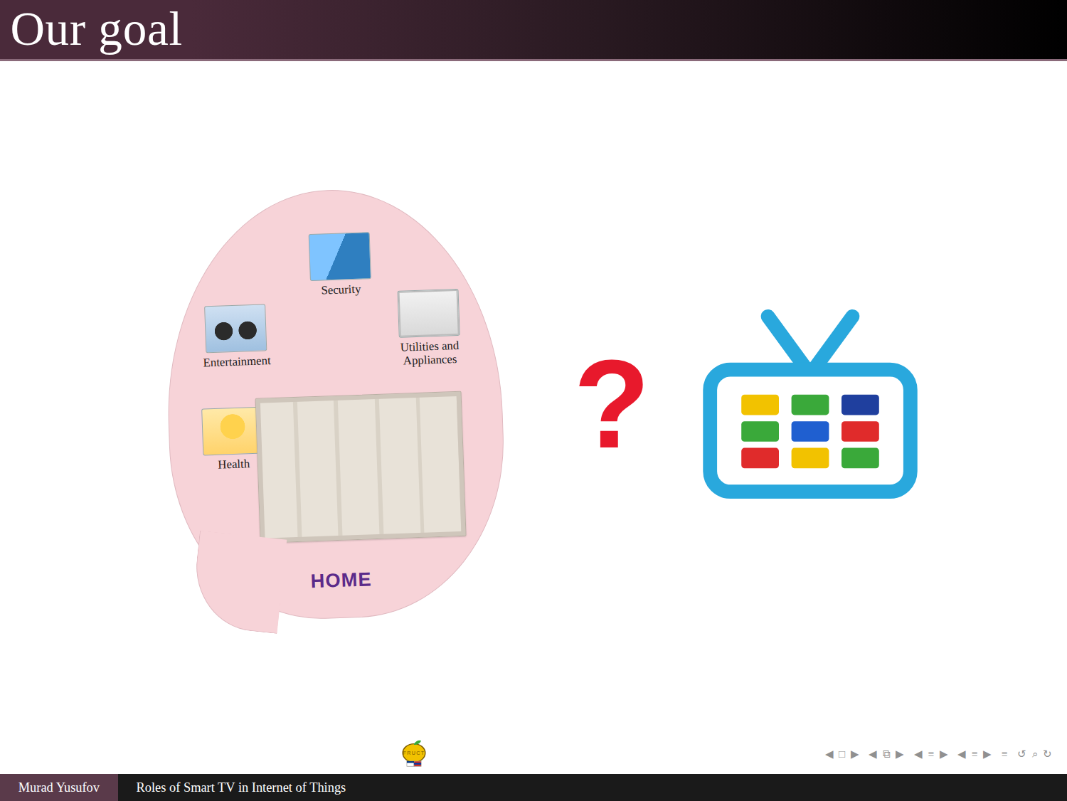Our goal
Entertainment
Security
Utilities and
Appliances
Health
HOME
?
FRUCT
◀ □ ▶ ◀ ⧉ ▶ ◀ ≡ ▶ ◀ ≡ ▶ ≡ ↺ ⌕ ↻
Murad Yusufov
Roles of Smart TV in Internet of Things